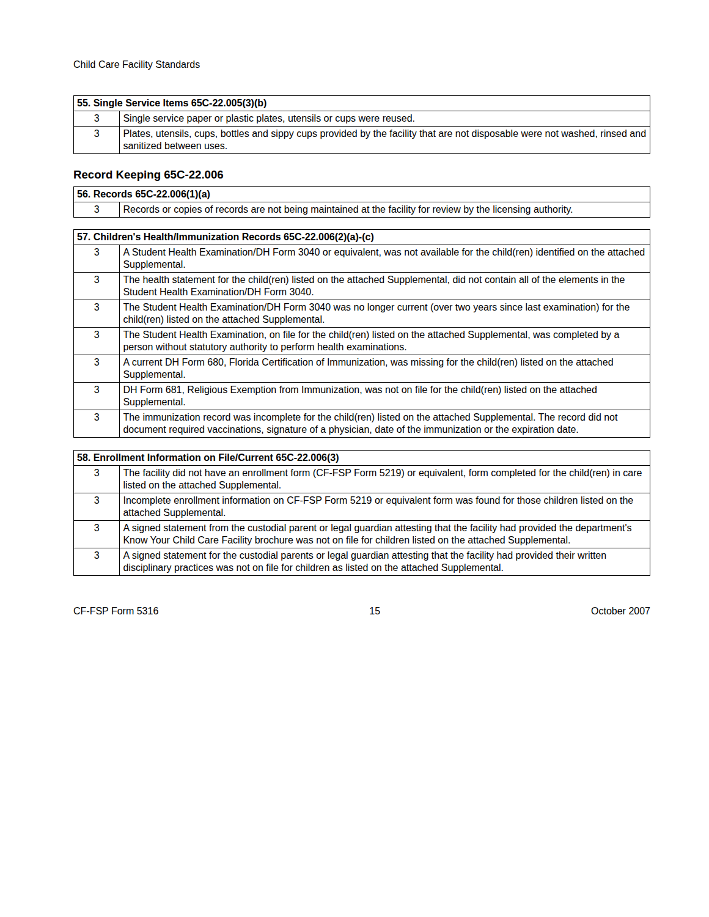Child Care Facility Standards
| 55. Single Service Items 65C-22.005(3)(b) |
| --- |
| 3 | Single service paper or plastic plates, utensils or cups were reused. |
| 3 | Plates, utensils, cups, bottles and sippy cups provided by the facility that are not disposable were not washed, rinsed and sanitized between uses. |
Record Keeping 65C-22.006
| 56. Records 65C-22.006(1)(a) |
| --- |
| 3 | Records or copies of records are not being maintained at the facility for review by the licensing authority. |
| 57. Children's Health/Immunization Records 65C-22.006(2)(a)-(c) |
| --- |
| 3 | A Student Health Examination/DH Form 3040 or equivalent, was not available for the child(ren) identified on the attached Supplemental. |
| 3 | The health statement for the child(ren) listed on the attached Supplemental, did not contain all of the elements in the Student Health Examination/DH Form 3040. |
| 3 | The Student Health Examination/DH Form 3040 was no longer current (over two years since last examination) for the child(ren) listed on the attached Supplemental. |
| 3 | The Student Health Examination, on file for the child(ren) listed on the attached Supplemental, was completed by a person without statutory authority to perform health examinations. |
| 3 | A current DH Form 680, Florida Certification of Immunization, was missing for the child(ren) listed on the attached Supplemental. |
| 3 | DH Form 681, Religious Exemption from Immunization, was not on file for the child(ren) listed on the attached Supplemental. |
| 3 | The immunization record was incomplete for the child(ren) listed on the attached Supplemental. The record did not document required vaccinations, signature of a physician, date of the immunization or the expiration date. |
| 58. Enrollment Information on File/Current 65C-22.006(3) |
| --- |
| 3 | The facility did not have an enrollment form (CF-FSP Form 5219) or equivalent, form completed for the child(ren) in care listed on the attached Supplemental. |
| 3 | Incomplete enrollment information on CF-FSP Form 5219 or equivalent form was found for those children listed on the attached Supplemental. |
| 3 | A signed statement from the custodial parent or legal guardian attesting that the facility had provided the department's Know Your Child Care Facility brochure was not on file for children listed on the attached Supplemental. |
| 3 | A signed statement for the custodial parents or legal guardian attesting that the facility had provided their written disciplinary practices was not on file for children as listed on the attached Supplemental. |
CF-FSP Form 5316 15 October 2007